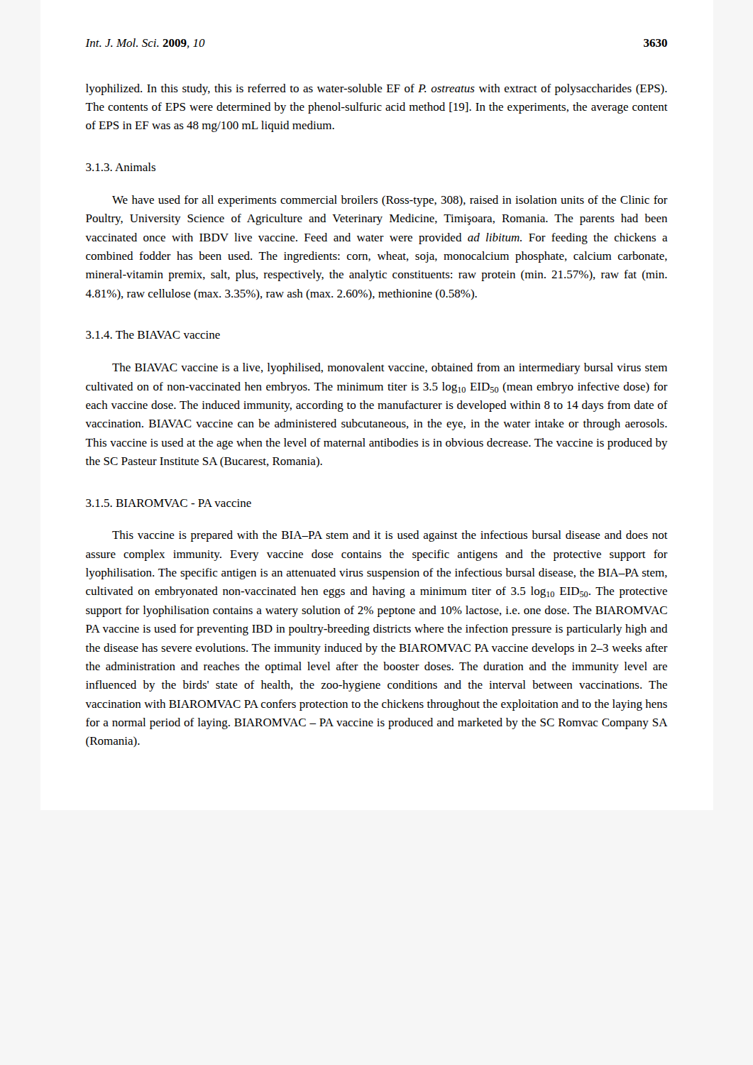Int. J. Mol. Sci. 2009, 10 3630
lyophilized. In this study, this is referred to as water-soluble EF of P. ostreatus with extract of polysaccharides (EPS). The contents of EPS were determined by the phenol-sulfuric acid method [19]. In the experiments, the average content of EPS in EF was as 48 mg/100 mL liquid medium.
3.1.3. Animals
We have used for all experiments commercial broilers (Ross-type, 308), raised in isolation units of the Clinic for Poultry, University Science of Agriculture and Veterinary Medicine, Timişoara, Romania. The parents had been vaccinated once with IBDV live vaccine. Feed and water were provided ad libitum. For feeding the chickens a combined fodder has been used. The ingredients: corn, wheat, soja, monocalcium phosphate, calcium carbonate, mineral-vitamin premix, salt, plus, respectively, the analytic constituents: raw protein (min. 21.57%), raw fat (min. 4.81%), raw cellulose (max. 3.35%), raw ash (max. 2.60%), methionine (0.58%).
3.1.4. The BIAVAC vaccine
The BIAVAC vaccine is a live, lyophilised, monovalent vaccine, obtained from an intermediary bursal virus stem cultivated on of non-vaccinated hen embryos. The minimum titer is 3.5 log10 EID50 (mean embryo infective dose) for each vaccine dose. The induced immunity, according to the manufacturer is developed within 8 to 14 days from date of vaccination. BIAVAC vaccine can be administered subcutaneous, in the eye, in the water intake or through aerosols. This vaccine is used at the age when the level of maternal antibodies is in obvious decrease. The vaccine is produced by the SC Pasteur Institute SA (Bucarest, Romania).
3.1.5. BIAROMVAC - PA vaccine
This vaccine is prepared with the BIA–PA stem and it is used against the infectious bursal disease and does not assure complex immunity. Every vaccine dose contains the specific antigens and the protective support for lyophilisation. The specific antigen is an attenuated virus suspension of the infectious bursal disease, the BIA–PA stem, cultivated on embryonated non-vaccinated hen eggs and having a minimum titer of 3.5 log10 EID50. The protective support for lyophilisation contains a watery solution of 2% peptone and 10% lactose, i.e. one dose. The BIAROMVAC PA vaccine is used for preventing IBD in poultry-breeding districts where the infection pressure is particularly high and the disease has severe evolutions. The immunity induced by the BIAROMVAC PA vaccine develops in 2–3 weeks after the administration and reaches the optimal level after the booster doses. The duration and the immunity level are influenced by the birds' state of health, the zoo-hygiene conditions and the interval between vaccinations. The vaccination with BIAROMVAC PA confers protection to the chickens throughout the exploitation and to the laying hens for a normal period of laying. BIAROMVAC – PA vaccine is produced and marketed by the SC Romvac Company SA (Romania).